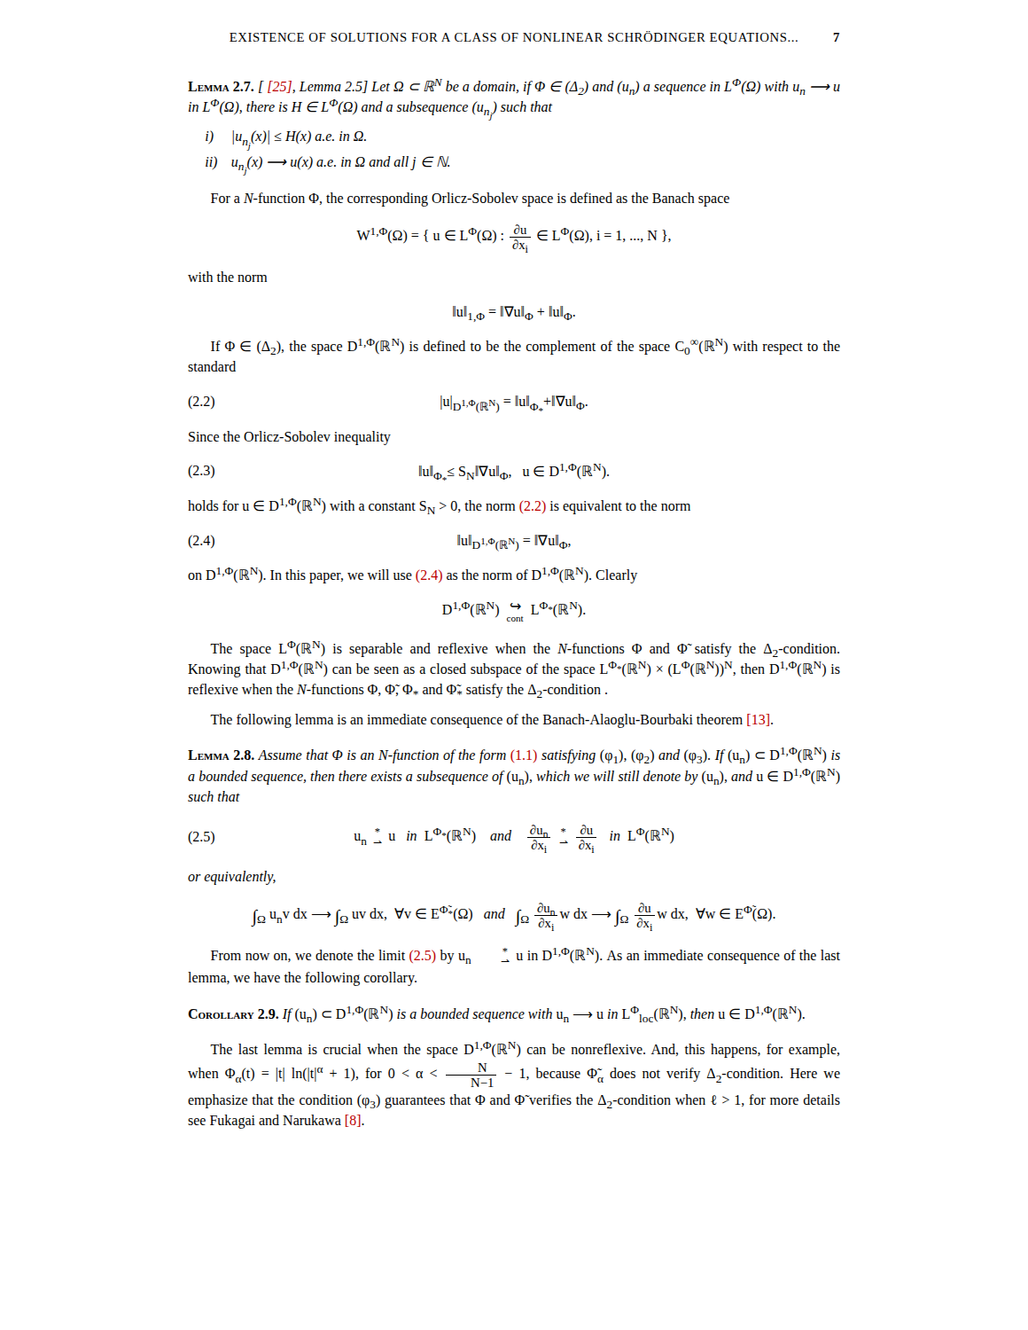EXISTENCE OF SOLUTIONS FOR A CLASS OF NONLINEAR SCHRÖDINGER EQUATIONS... 7
Lemma 2.7. [ [25], Lemma 2.5] Let Ω ⊂ ℝN be a domain, if Φ ∈ (Δ2) and (un) a sequence in LΦ(Ω) with un ⟶ u in LΦ(Ω), there is H ∈ LΦ(Ω) and a subsequence (unj) such that
i) |unj(x)| ≤ H(x) a.e. in Ω.
ii) unj(x) ⟶ u(x) a.e. in Ω and all j ∈ ℕ.
For a N-function Φ, the corresponding Orlicz-Sobolev space is defined as the Banach space
W1,Φ(Ω) = { u ∈ LΦ(Ω) : ∂u∂xi ∈ LΦ(Ω), i = 1, ..., N },
with the norm
‖u‖1,Φ = ‖∇u‖Φ + ‖u‖Φ.
If Φ ∈ (Δ2), the space D1,Φ(ℝN) is defined to be the complement of the space C0∞(ℝN) with respect to the standard
(2.2) |u|D1,Φ(ℝN) = ‖u‖Φ*+‖∇u‖Φ.
Since the Orlicz-Sobolev inequality
(2.3) ‖u‖Φ*≤ SN‖∇u‖Φ, u ∈ D1,Φ(ℝN).
holds for u ∈ D1,Φ(ℝN) with a constant SN > 0, the norm (2.2) is equivalent to the norm
(2.4) ‖u‖D1,Φ(ℝN) = ‖∇u‖Φ,
on D1,Φ(ℝN). In this paper, we will use (2.4) as the norm of D1,Φ(ℝN). Clearly
D1,Φ(ℝN) ↪cont LΦ*(ℝN).
The space LΦ(ℝN) is separable and reflexive when the N-functions Φ and Φ̃ satisfy the Δ2-condition. Knowing that D1,Φ(ℝN) can be seen as a closed subspace of the space LΦ*(ℝN) × (LΦ(ℝN))N, then D1,Φ(ℝN) is reflexive when the N-functions Φ, Φ̃, Φ* and Φ̃* satisfy the Δ2-condition .
The following lemma is an immediate consequence of the Banach-Alaoglu-Bourbaki theorem [13].
Lemma 2.8. Assume that Φ is an N-function of the form (1.1) satisfying (φ1), (φ2) and (φ3). If (un) ⊂ D1,Φ(ℝN) is a bounded sequence, then there exists a subsequence of (un), which we will still denote by (un), and u ∈ D1,Φ(ℝN) such that
(2.5) un *⇀ u in LΦ*(ℝN) and ∂un∂xi *⇀ ∂u∂xi in LΦ(ℝN)
or equivalently,
∫Ω unv dx ⟶ ∫Ω uv dx, ∀v ∈ EΦ̃*(Ω) and ∫Ω ∂un∂xiw dx ⟶ ∫Ω ∂u∂xiw dx, ∀w ∈ EΦ̃(Ω).
From now on, we denote the limit (2.5) by un *⇀ u in D1,Φ(ℝN). As an immediate consequence of the last lemma, we have the following corollary.
Corollary 2.9. If (un) ⊂ D1,Φ(ℝN) is a bounded sequence with un ⟶ u in LΦloc(ℝN), then u ∈ D1,Φ(ℝN).
The last lemma is crucial when the space D1,Φ(ℝN) can be nonreflexive. And, this happens, for example, when Φα(t) = |t| ln(|t|α + 1), for 0 < α < NN−1 − 1, because Φ̃α does not verify Δ2-condition. Here we emphasize that the condition (φ3) guarantees that Φ and Φ̃ verifies the Δ2-condition when ℓ > 1, for more details see Fukagai and Narukawa [8].